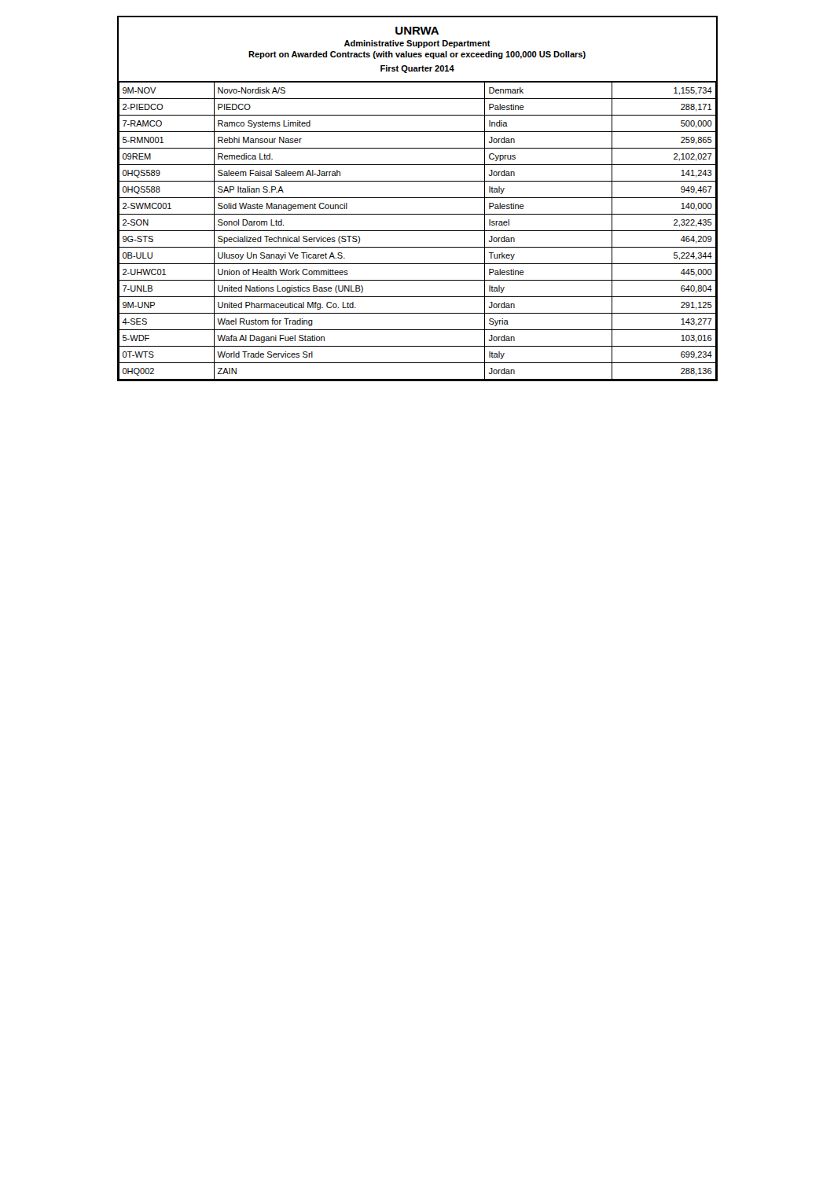UNRWA
Administrative Support Department
Report on Awarded Contracts (with values equal or exceeding 100,000 US Dollars)
First Quarter 2014
| 9M-NOV | Novo-Nordisk A/S | Denmark | 1,155,734 |
| 2-PIEDCO | PIEDCO | Palestine | 288,171 |
| 7-RAMCO | Ramco Systems Limited | India | 500,000 |
| 5-RMN001 | Rebhi Mansour Naser | Jordan | 259,865 |
| 09REM | Remedica Ltd. | Cyprus | 2,102,027 |
| 0HQS589 | Saleem Faisal Saleem Al-Jarrah | Jordan | 141,243 |
| 0HQS588 | SAP Italian S.P.A | Italy | 949,467 |
| 2-SWMC001 | Solid Waste Management Council | Palestine | 140,000 |
| 2-SON | Sonol Darom Ltd. | Israel | 2,322,435 |
| 9G-STS | Specialized Technical Services (STS) | Jordan | 464,209 |
| 0B-ULU | Ulusoy Un Sanayi Ve Ticaret A.S. | Turkey | 5,224,344 |
| 2-UHWC01 | Union of Health Work Committees | Palestine | 445,000 |
| 7-UNLB | United Nations Logistics Base (UNLB) | Italy | 640,804 |
| 9M-UNP | United Pharmaceutical Mfg. Co. Ltd. | Jordan | 291,125 |
| 4-SES | Wael Rustom for Trading | Syria | 143,277 |
| 5-WDF | Wafa Al Dagani Fuel Station | Jordan | 103,016 |
| 0T-WTS | World Trade Services Srl | Italy | 699,234 |
| 0HQ002 | ZAIN | Jordan | 288,136 |